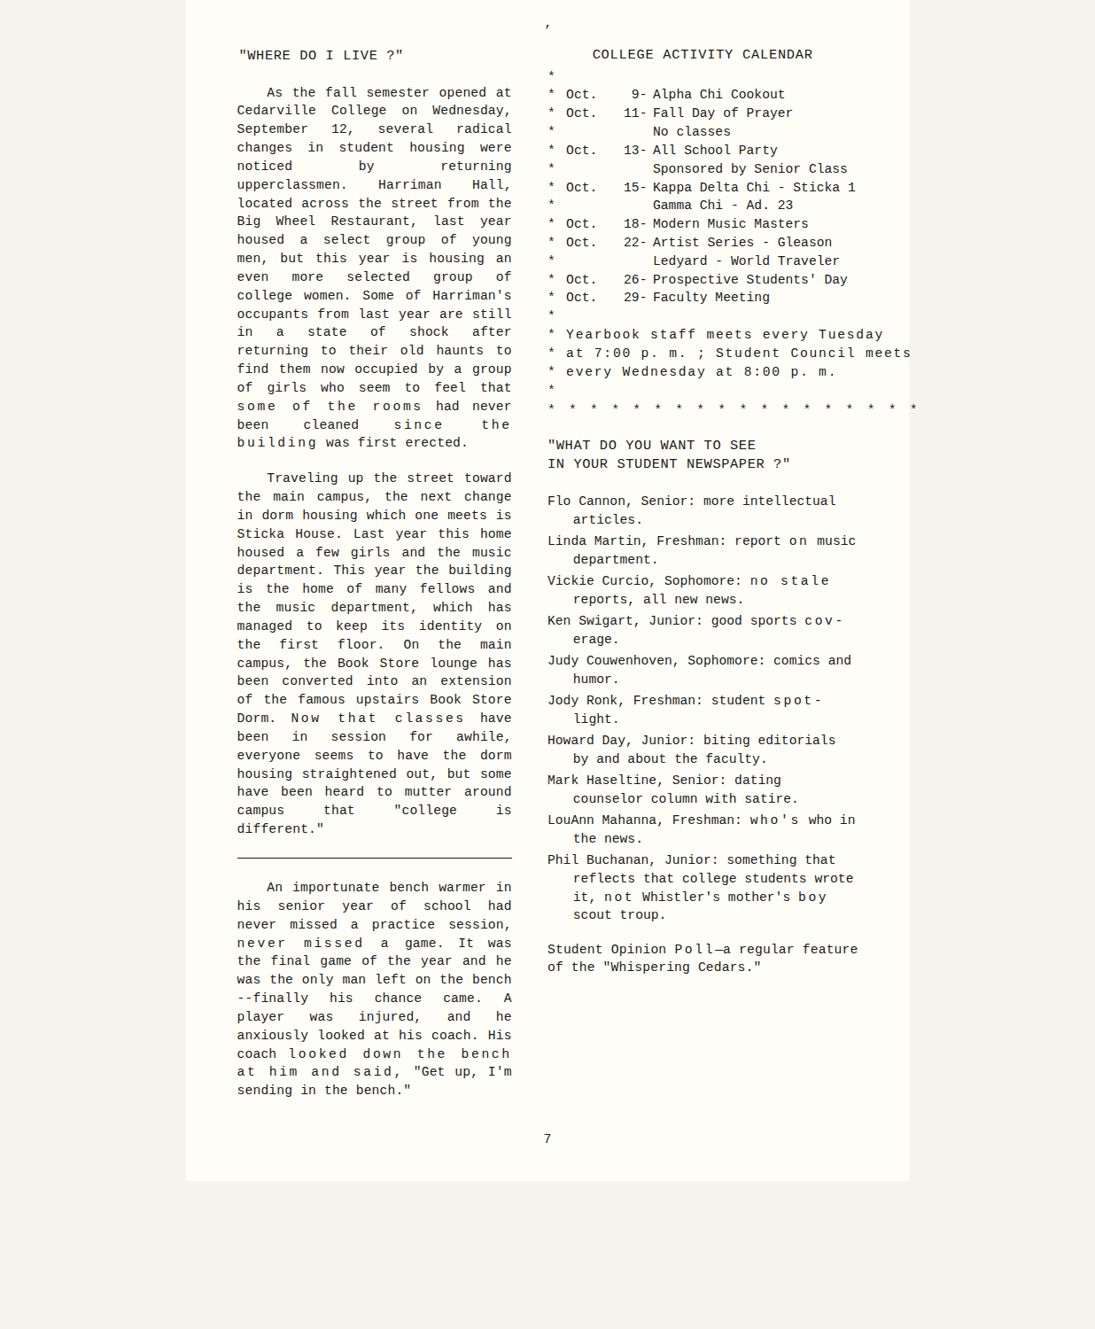’
"WHERE DO I LIVE ?"
As the fall semester opened at Cedarville College on Wednesday, September 12, several radical changes in student housing were noticed by returning upperclassmen. Harriman Hall, located across the street from the Big Wheel Restaurant, last year housed a select group of young men, but this year is housing an even more selected group of college women. Some of Harriman's occupants from last year are still in a state of shock after returning to their old haunts to find them now occupied by a group of girls who seem to feel that some of the rooms had never been cleaned since the building was first erected.
Traveling up the street toward the main campus, the next change in dorm housing which one meets is Sticka House. Last year this home housed a few girls and the music department. This year the building is the home of many fellows and the music department, which has managed to keep its identity on the first floor. On the main campus, the Book Store lounge has been converted into an extension of the famous upstairs Book Store Dorm. Now that classes have been in session for awhile, everyone seems to have the dorm housing straightened out, but some have been heard to mutter around campus that "college is different."
An importunate bench warmer in his senior year of school had never missed a practice session, never missed a game. It was the final game of the year and he was the only man left on the bench --finally his chance came. A player was injured, and he anxiously looked at his coach. His coach looked down the bench at him and said, "Get up, I'm sending in the bench."
COLLEGE ACTIVITY CALENDAR
| * | | | | |
| * | Oct. | 9 | - | Alpha Chi Cookout |
| * | Oct. | 11 | - | Fall Day of Prayer |
| * | | | | No classes |
| * | Oct. | 13 | - | All School Party |
| * | | | | Sponsored by Senior Class |
| * | Oct. | 15 | - | Kappa Delta Chi - Sticka 1 |
| * | | | | Gamma Chi - Ad. 23 |
| * | Oct. | 18 | - | Modern Music Masters |
| * | Oct. | 22 | - | Artist Series - Gleason |
| * | | | | Ledyard - World Traveler |
| * | Oct. | 26 | - | Prospective Students' Day |
| * | Oct. | 29 | - | Faculty Meeting |
| * | | | | |
* Yearbook staff meets every Tuesday
* at 7:00 p. m. ; Student Council meets
* every Wednesday at 8:00 p. m.
*
* * * * * * * * * * * * * * * * * *
"WHAT DO YOU WANT TO SEE
IN YOUR STUDENT NEWSPAPER ?"
Flo Cannon, Senior: more intellectual articles.
Linda Martin, Freshman: report on music department.
Vickie Curcio, Sophomore: no stale reports, all new news.
Ken Swigart, Junior: good sports cov-erage.
Judy Couwenhoven, Sophomore: comics and humor.
Jody Ronk, Freshman: student spot-light.
Howard Day, Junior: biting editorials by and about the faculty.
Mark Haseltine, Senior: dating counselor column with satire.
LouAnn Mahanna, Freshman: who's who in the news.
Phil Buchanan, Junior: something that reflects that college students wrote it, not Whistler's mother's boy scout troup.
Student Opinion Poll—a regular feature of the "Whispering Cedars."
7